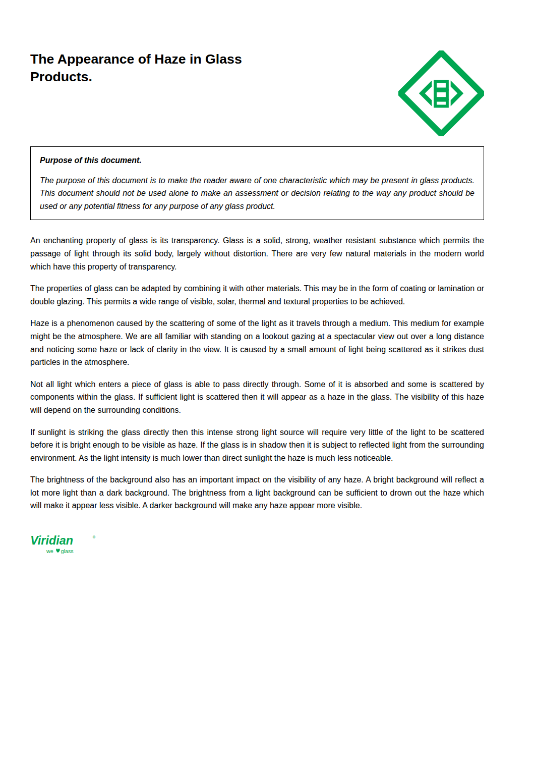The Appearance of Haze in Glass Products.
Purpose of this document.
The purpose of this document is to make the reader aware of one characteristic which may be present in glass products. This document should not be used alone to make an assessment or decision relating to the way any product should be used or any potential fitness for any purpose of any glass product.
An enchanting property of glass is its transparency. Glass is a solid, strong, weather resistant substance which permits the passage of light through its solid body, largely without distortion. There are very few natural materials in the modern world which have this property of transparency.
The properties of glass can be adapted by combining it with other materials. This may be in the form of coating or lamination or double glazing. This permits a wide range of visible, solar, thermal and textural properties to be achieved.
Haze is a phenomenon caused by the scattering of some of the light as it travels through a medium. This medium for example might be the atmosphere. We are all familiar with standing on a lookout gazing at a spectacular view out over a long distance and noticing some haze or lack of clarity in the view. It is caused by a small amount of light being scattered as it strikes dust particles in the atmosphere.
Not all light which enters a piece of glass is able to pass directly through. Some of it is absorbed and some is scattered by components within the glass. If sufficient light is scattered then it will appear as a haze in the glass. The visibility of this haze will depend on the surrounding conditions.
If sunlight is striking the glass directly then this intense strong light source will require very little of the light to be scattered before it is bright enough to be visible as haze. If the glass is in shadow then it is subject to reflected light from the surrounding environment. As the light intensity is much lower than direct sunlight the haze is much less noticeable.
The brightness of the background also has an important impact on the visibility of any haze. A bright background will reflect a lot more light than a dark background. The brightness from a light background can be sufficient to drown out the haze which will make it appear less visible. A darker background will make any haze appear more visible.
Viridian ® we glass